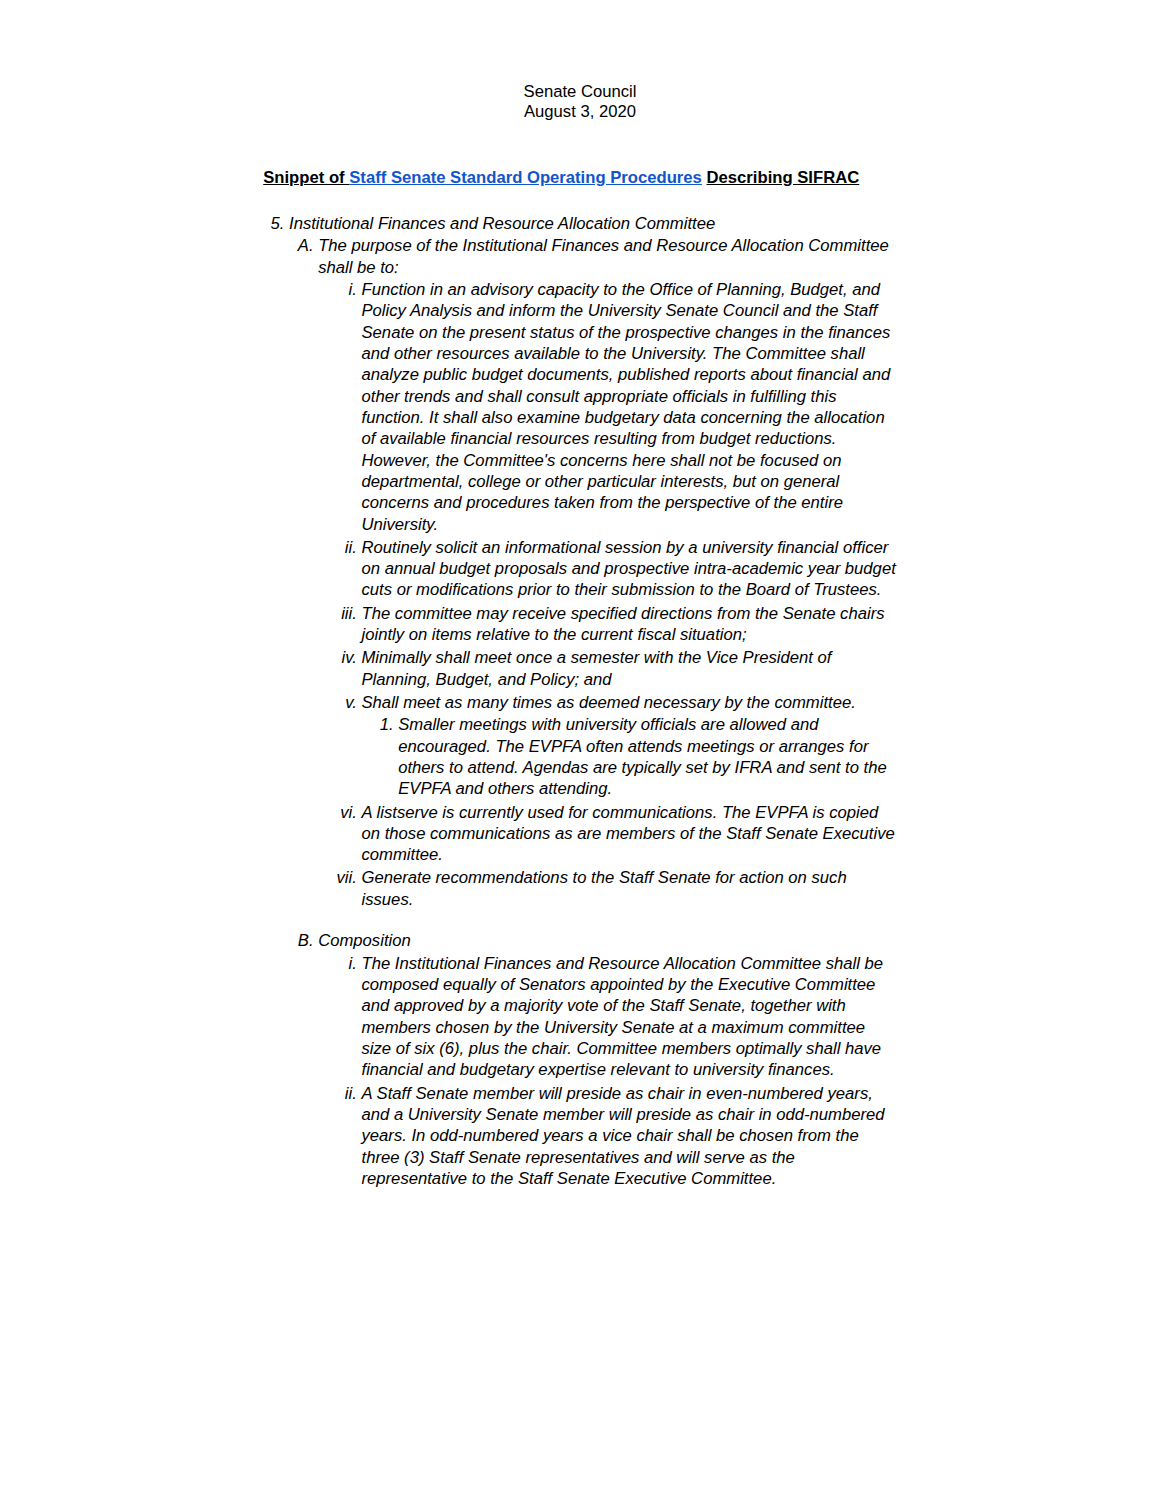Senate Council
August 3, 2020
Snippet of Staff Senate Standard Operating Procedures Describing SIFRAC
Institutional Finances and Resource Allocation Committee
The purpose of the Institutional Finances and Resource Allocation Committee shall be to:
Function in an advisory capacity to the Office of Planning, Budget, and Policy Analysis and inform the University Senate Council and the Staff Senate on the present status of the prospective changes in the finances and other resources available to the University. The Committee shall analyze public budget documents, published reports about financial and other trends and shall consult appropriate officials in fulfilling this function. It shall also examine budgetary data concerning the allocation of available financial resources resulting from budget reductions. However, the Committee's concerns here shall not be focused on departmental, college or other particular interests, but on general concerns and procedures taken from the perspective of the entire University.
Routinely solicit an informational session by a university financial officer on annual budget proposals and prospective intra-academic year budget cuts or modifications prior to their submission to the Board of Trustees.
The committee may receive specified directions from the Senate chairs jointly on items relative to the current fiscal situation;
Minimally shall meet once a semester with the Vice President of Planning, Budget, and Policy; and
Shall meet as many times as deemed necessary by the committee.
Smaller meetings with university officials are allowed and encouraged. The EVPFA often attends meetings or arranges for others to attend. Agendas are typically set by IFRA and sent to the EVPFA and others attending.
A listserve is currently used for communications. The EVPFA is copied on those communications as are members of the Staff Senate Executive committee.
Generate recommendations to the Staff Senate for action on such issues.
Composition
The Institutional Finances and Resource Allocation Committee shall be composed equally of Senators appointed by the Executive Committee and approved by a majority vote of the Staff Senate, together with members chosen by the University Senate at a maximum committee size of six (6), plus the chair. Committee members optimally shall have financial and budgetary expertise relevant to university finances.
A Staff Senate member will preside as chair in even-numbered years, and a University Senate member will preside as chair in odd-numbered years. In odd-numbered years a vice chair shall be chosen from the three (3) Staff Senate representatives and will serve as the representative to the Staff Senate Executive Committee.